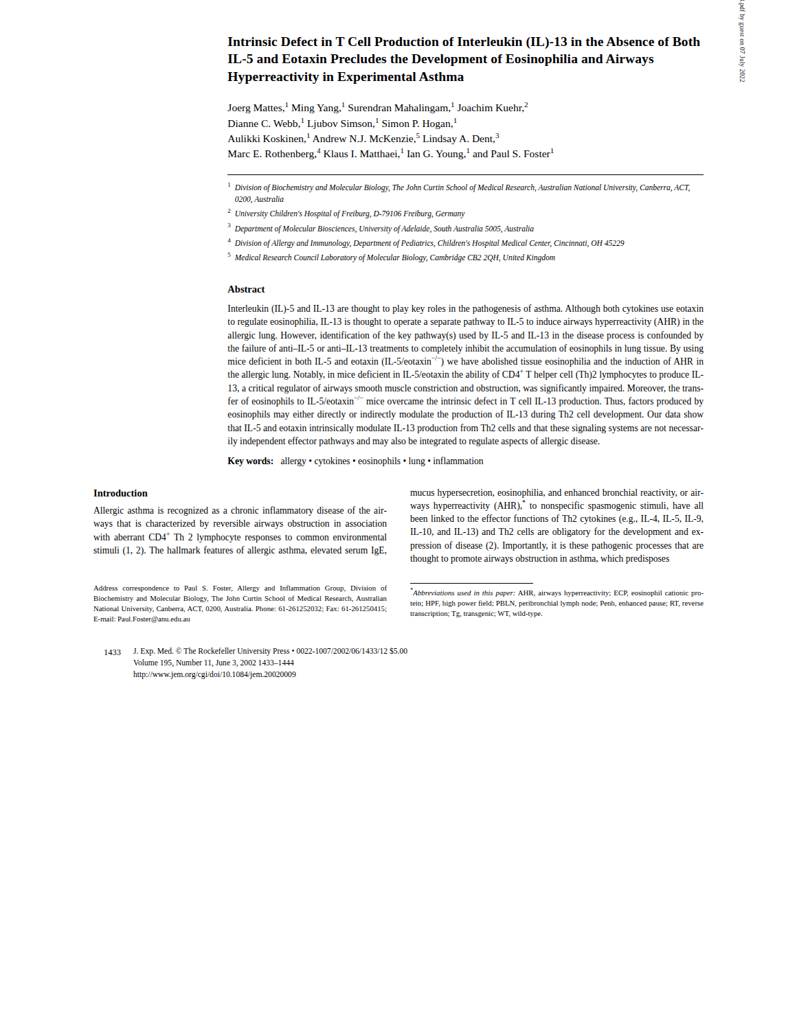Downloaded from http://rupress.org/jem/article-pdf/195/11/1433/1137524/jem1951111433.pdf by guest on 07 July 2022
Intrinsic Defect in T Cell Production of Interleukin (IL)-13 in the Absence of Both IL-5 and Eotaxin Precludes the Development of Eosinophilia and Airways Hyperreactivity in Experimental Asthma
Joerg Mattes,1 Ming Yang,1 Surendran Mahalingam,1 Joachim Kuehr,2
Dianne C. Webb,1 Ljubov Simson,1 Simon P. Hogan,1
Aulikki Koskinen,1 Andrew N.J. McKenzie,5 Lindsay A. Dent,3
Marc E. Rothenberg,4 Klaus I. Matthaei,1 Ian G. Young,1 and Paul S. Foster1
1 Division of Biochemistry and Molecular Biology, The John Curtin School of Medical Research, Australian National University, Canberra, ACT, 0200, Australia
2 University Children's Hospital of Freiburg, D-79106 Freiburg, Germany
3 Department of Molecular Biosciences, University of Adelaide, South Australia 5005, Australia
4 Division of Allergy and Immunology, Department of Pediatrics, Children's Hospital Medical Center, Cincinnati, OH 45229
5 Medical Research Council Laboratory of Molecular Biology, Cambridge CB2 2QH, United Kingdom
Abstract
Interleukin (IL)-5 and IL-13 are thought to play key roles in the pathogenesis of asthma. Although both cytokines use eotaxin to regulate eosinophilia, IL-13 is thought to operate a separate pathway to IL-5 to induce airways hyperreactivity (AHR) in the allergic lung. However, identification of the key pathway(s) used by IL-5 and IL-13 in the disease process is confounded by the failure of anti–IL-5 or anti–IL-13 treatments to completely inhibit the accumulation of eosinophils in lung tissue. By using mice deficient in both IL-5 and eotaxin (IL-5/eotaxin−/−) we have abolished tissue eosinophilia and the induction of AHR in the allergic lung. Notably, in mice deficient in IL-5/eotaxin the ability of CD4+ T helper cell (Th)2 lymphocytes to produce IL-13, a critical regulator of airways smooth muscle constriction and obstruction, was significantly impaired. Moreover, the transfer of eosinophils to IL-5/eotaxin−/− mice overcame the intrinsic defect in T cell IL-13 production. Thus, factors produced by eosinophils may either directly or indirectly modulate the production of IL-13 during Th2 cell development. Our data show that IL-5 and eotaxin intrinsically modulate IL-13 production from Th2 cells and that these signaling systems are not necessarily independent effector pathways and may also be integrated to regulate aspects of allergic disease.
Key words: allergy • cytokines • eosinophils • lung • inflammation
Introduction
Allergic asthma is recognized as a chronic inflammatory disease of the airways that is characterized by reversible airways obstruction in association with aberrant CD4+ Th 2 lymphocyte responses to common environmental stimuli (1, 2). The hallmark features of allergic asthma, elevated serum IgE, mucus hypersecretion, eosinophilia, and enhanced bronchial reactivity, or airways hyperreactivity (AHR),* to nonspecific spasmogenic stimuli, have all been linked to the effector functions of Th2 cytokines (e.g., IL-4, IL-5, IL-9, IL-10, and IL-13) and Th2 cells are obligatory for the development and expression of disease (2). Importantly, it is these pathogenic processes that are thought to promote airways obstruction in asthma, which predisposes
Address correspondence to Paul S. Foster, Allergy and Inflammation Group, Division of Biochemistry and Molecular Biology, The John Curtin School of Medical Research, Australian National University, Canberra, ACT, 0200, Australia. Phone: 61-261252032; Fax: 61-261250415; E-mail: Paul.Foster@anu.edu.au
*Abbreviations used in this paper: AHR, airways hyperreactivity; ECP, eosinophil cationic protein; HPF, high power field; PBLN, peribronchial lymph node; Penh, enhanced pause; RT, reverse transcription; Tg, transgenic; WT, wild-type.
1433
J. Exp. Med. © The Rockefeller University Press • 0022-1007/2002/06/1433/12 $5.00
Volume 195, Number 11, June 3, 2002 1433–1444
http://www.jem.org/cgi/doi/10.1084/jem.20020009